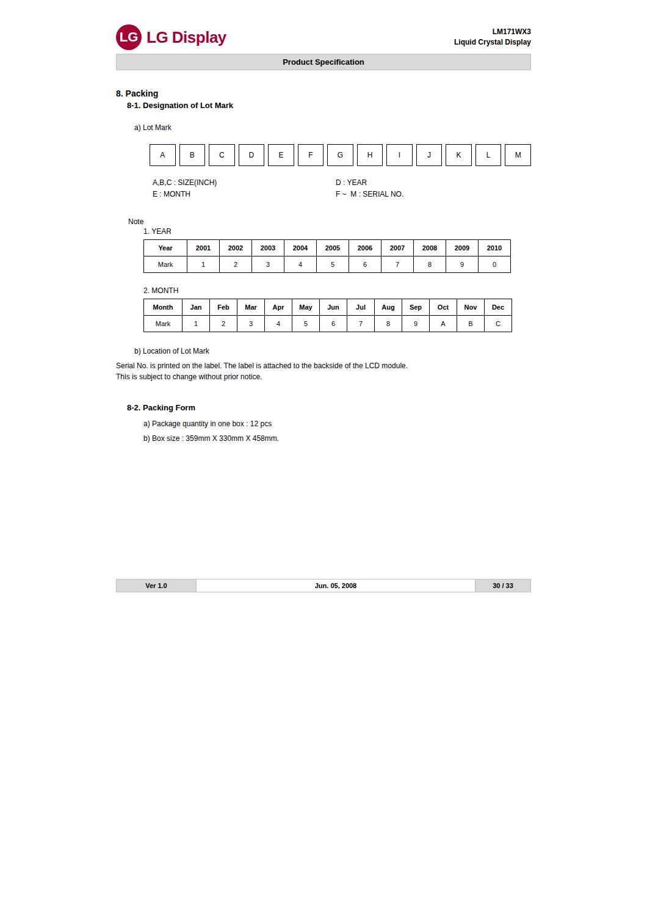LG
LG Display
LM171WX3
Liquid Crystal Display
Product Specification
8. Packing
8-1. Designation of Lot Mark
a) Lot Mark
A
B
C
D
E
F
G
H
I
J
K
L
M
A,B,C : SIZE(INCH)
D : YEAR
E : MONTH
F ~ M : SERIAL NO.
Note
1. YEAR
| Year | 2001 | 2002 | 2003 | 2004 | 2005 | 2006 | 2007 | 2008 | 2009 | 2010 |
| --- | --- | --- | --- | --- | --- | --- | --- | --- | --- | --- |
| Mark | 1 | 2 | 3 | 4 | 5 | 6 | 7 | 8 | 9 | 0 |
2. MONTH
| Month | Jan | Feb | Mar | Apr | May | Jun | Jul | Aug | Sep | Oct | Nov | Dec |
| --- | --- | --- | --- | --- | --- | --- | --- | --- | --- | --- | --- | --- |
| Mark | 1 | 2 | 3 | 4 | 5 | 6 | 7 | 8 | 9 | A | B | C |
b) Location of Lot Mark
Serial No. is printed on the label. The label is attached to the backside of the LCD module.
This is subject to change without prior notice.
8-2. Packing Form
a) Package quantity in one box : 12 pcs
b) Box size : 359mm X 330mm X 458mm.
Ver 1.0
Jun. 05, 2008
30 / 33